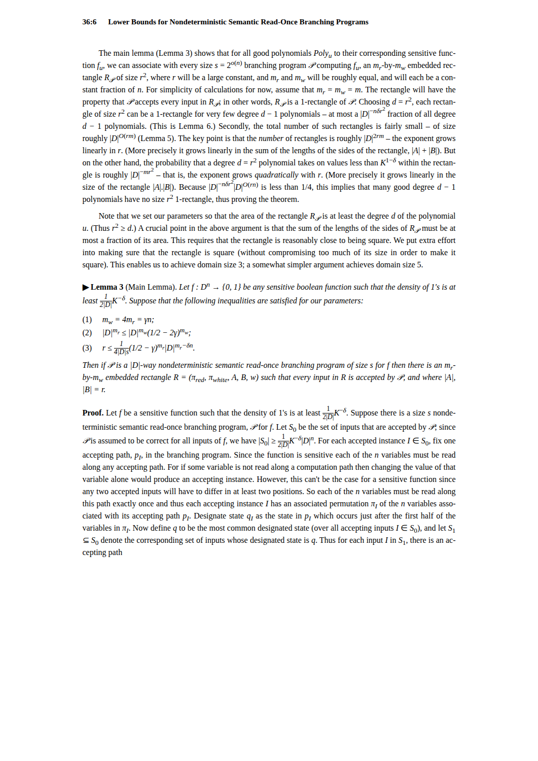36:6 Lower Bounds for Nondeterministic Semantic Read-Once Branching Programs
The main lemma (Lemma 3) shows that for all good polynomials Polyu to their corresponding sensitive function fu, we can associate with every size s = 2o(n) branching program 𝒫 computing fu, an mr-by-mw embedded rectangle R𝒫 of size r2, where r will be a large constant, and mr and mw will be roughly equal, and will each be a constant fraction of n. For simplicity of calculations for now, assume that mr = mw = m. The rectangle will have the property that 𝒫 accepts every input in R𝒫; in other words, R𝒫 is a 1-rectangle of 𝒫. Choosing d = r2, each rectangle of size r2 can be a 1-rectangle for very few degree d − 1 polynomials – at most a |D|−nδr2 fraction of all degree d − 1 polynomials. (This is Lemma 6.) Secondly, the total number of such rectangles is fairly small – of size roughly |D|O(rm) (Lemma 5). The key point is that the number of rectangles is roughly |D|2rm – the exponent grows linearly in r. (More precisely it grows linearly in the sum of the lengths of the sides of the rectangle, |A| + |B|). But on the other hand, the probability that a degree d = r2 polynomial takes on values less than K1−δ within the rectangle is roughly |D|−mr2 – that is, the exponent grows quadratically with r. (More precisely it grows linearly in the size of the rectangle |A|.|B|). Because |D|−nδr2|D|O(rn) is less than 1/4, this implies that many good degree d − 1 polynomials have no size r2 1-rectangle, thus proving the theorem.
Note that we set our parameters so that the area of the rectangle R𝒫 is at least the degree d of the polynomial u. (Thus r2 ≥ d.) A crucial point in the above argument is that the sum of the lengths of the sides of R𝒫 must be at most a fraction of its area. This requires that the rectangle is reasonably close to being square. We put extra effort into making sure that the rectangle is square (without compromising too much of its size in order to make it square). This enables us to achieve domain size 3; a somewhat simpler argument achieves domain size 5.
▶ Lemma 3 (Main Lemma). Let f : Dn → {0, 1} be any sensitive boolean function such that the density of 1's is at least 12|D|K−δ. Suppose that the following inequalities are satisfied for our parameters:
(1) mw = 4mr = γn;
(2) |D|mr ≤ |D|mw(1/2 − 2γ)mw;
(3) r ≤ 14|D|s(1/2 − γ)mr|D|mr−δn.
Then if 𝒫 is a |D|-way nondeterministic semantic read-once branching program of size s for f then there is an mr-by-mw embedded rectangle R = (πred, πwhite, A, B, w) such that every input in R is accepted by 𝒫, and where |A|, |B| = r.
Proof. Let f be a sensitive function such that the density of 1's is at least 12|D|K−δ. Suppose there is a size s nondeterministic semantic read-once branching program, 𝒫 for f. Let S0 be the set of inputs that are accepted by 𝒫; since 𝒫 is assumed to be correct for all inputs of f, we have |S0| ≥ 12|D|K−δ|D|n. For each accepted instance I ∈ S0, fix one accepting path, pI, in the branching program. Since the function is sensitive each of the n variables must be read along any accepting path. For if some variable is not read along a computation path then changing the value of that variable alone would produce an accepting instance. However, this can't be the case for a sensitive function since any two accepted inputs will have to differ in at least two positions. So each of the n variables must be read along this path exactly once and thus each accepting instance I has an associated permutation πI of the n variables associated with its accepting path pI. Designate state qI as the state in pI which occurs just after the first half of the variables in πI. Now define q to be the most common designated state (over all accepting inputs I ∈ S0), and let S1 ⊆ S0 denote the corresponding set of inputs whose designated state is q. Thus for each input I in S1, there is an accepting path